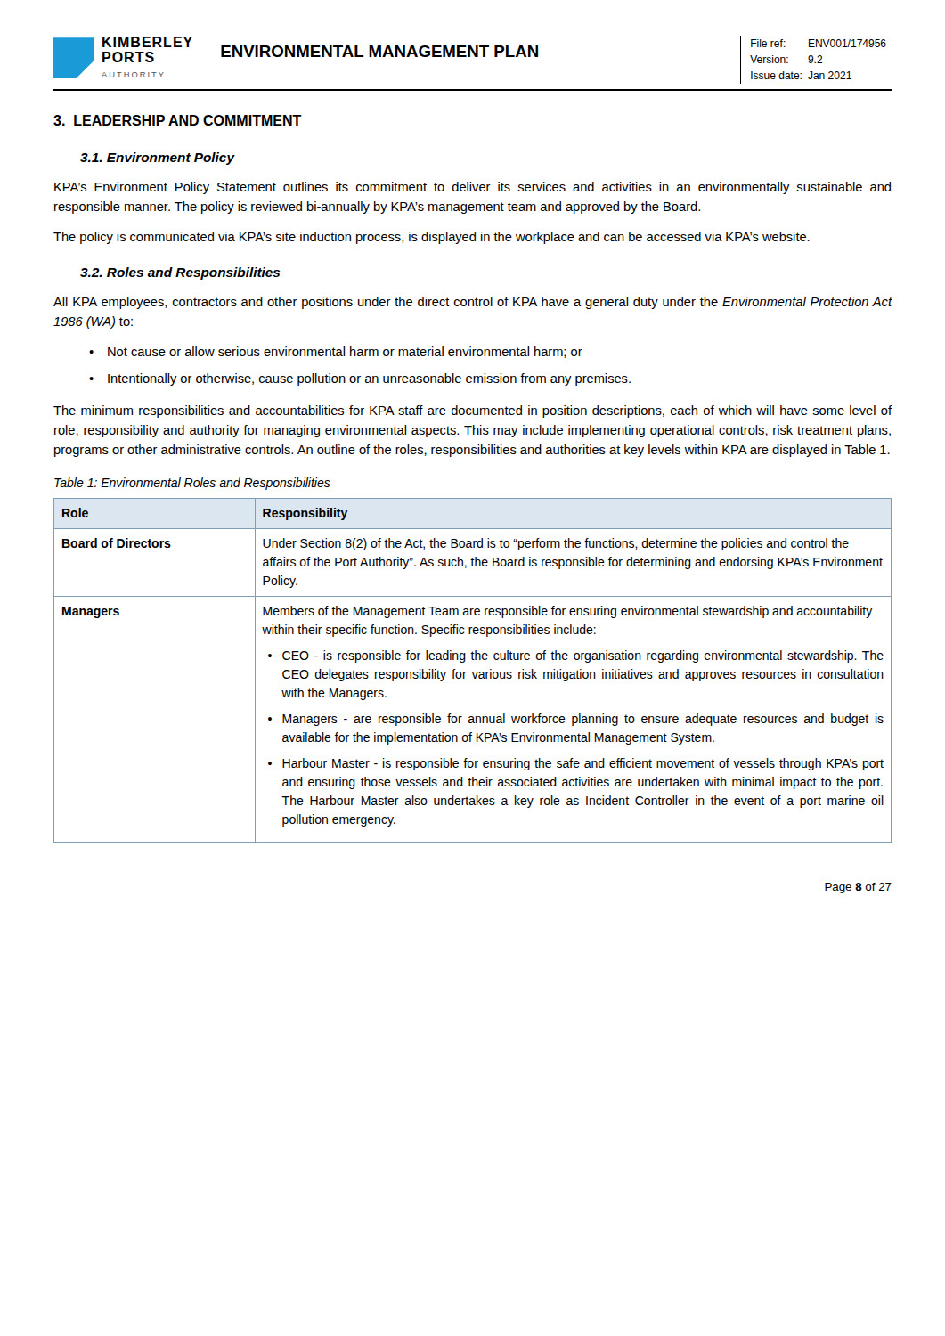KIMBERLEY
PORTS
AUTHORITY
ENVIRONMENTAL MANAGEMENT PLAN
| File ref: | ENV001/174956 |
| Version: | 9.2 |
| Issue date: | Jan 2021 |
3. LEADERSHIP AND COMMITMENT
3.1. Environment Policy
KPA’s Environment Policy Statement outlines its commitment to deliver its services and activities in an environmentally sustainable and responsible manner. The policy is reviewed bi-annually by KPA’s management team and approved by the Board.
The policy is communicated via KPA’s site induction process, is displayed in the workplace and can be accessed via KPA’s website.
3.2. Roles and Responsibilities
All KPA employees, contractors and other positions under the direct control of KPA have a general duty under the Environmental Protection Act 1986 (WA) to:
Not cause or allow serious environmental harm or material environmental harm; or
Intentionally or otherwise, cause pollution or an unreasonable emission from any premises.
The minimum responsibilities and accountabilities for KPA staff are documented in position descriptions, each of which will have some level of role, responsibility and authority for managing environmental aspects. This may include implementing operational controls, risk treatment plans, programs or other administrative controls. An outline of the roles, responsibilities and authorities at key levels within KPA are displayed in Table 1.
Table 1: Environmental Roles and Responsibilities
| Role | Responsibility |
| --- | --- |
| Board of Directors | Under Section 8(2) of the Act, the Board is to “perform the functions, determine the policies and control the affairs of the Port Authority”. As such, the Board is responsible for determining and endorsing KPA’s Environment Policy. |
| Managers | Members of the Management Team are responsible for ensuring environmental stewardship and accountability within their specific function. Specific responsibilities include: CEO - is responsible for leading the culture of the organisation regarding environmental stewardship. The CEO delegates responsibility for various risk mitigation initiatives and approves resources in consultation with the Managers. Managers - are responsible for annual workforce planning to ensure adequate resources and budget is available for the implementation of KPA’s Environmental Management System. Harbour Master - is responsible for ensuring the safe and efficient movement of vessels through KPA’s port and ensuring those vessels and their associated activities are undertaken with minimal impact to the port. The Harbour Master also undertakes a key role as Incident Controller in the event of a port marine oil pollution emergency. |
Page 8 of 27